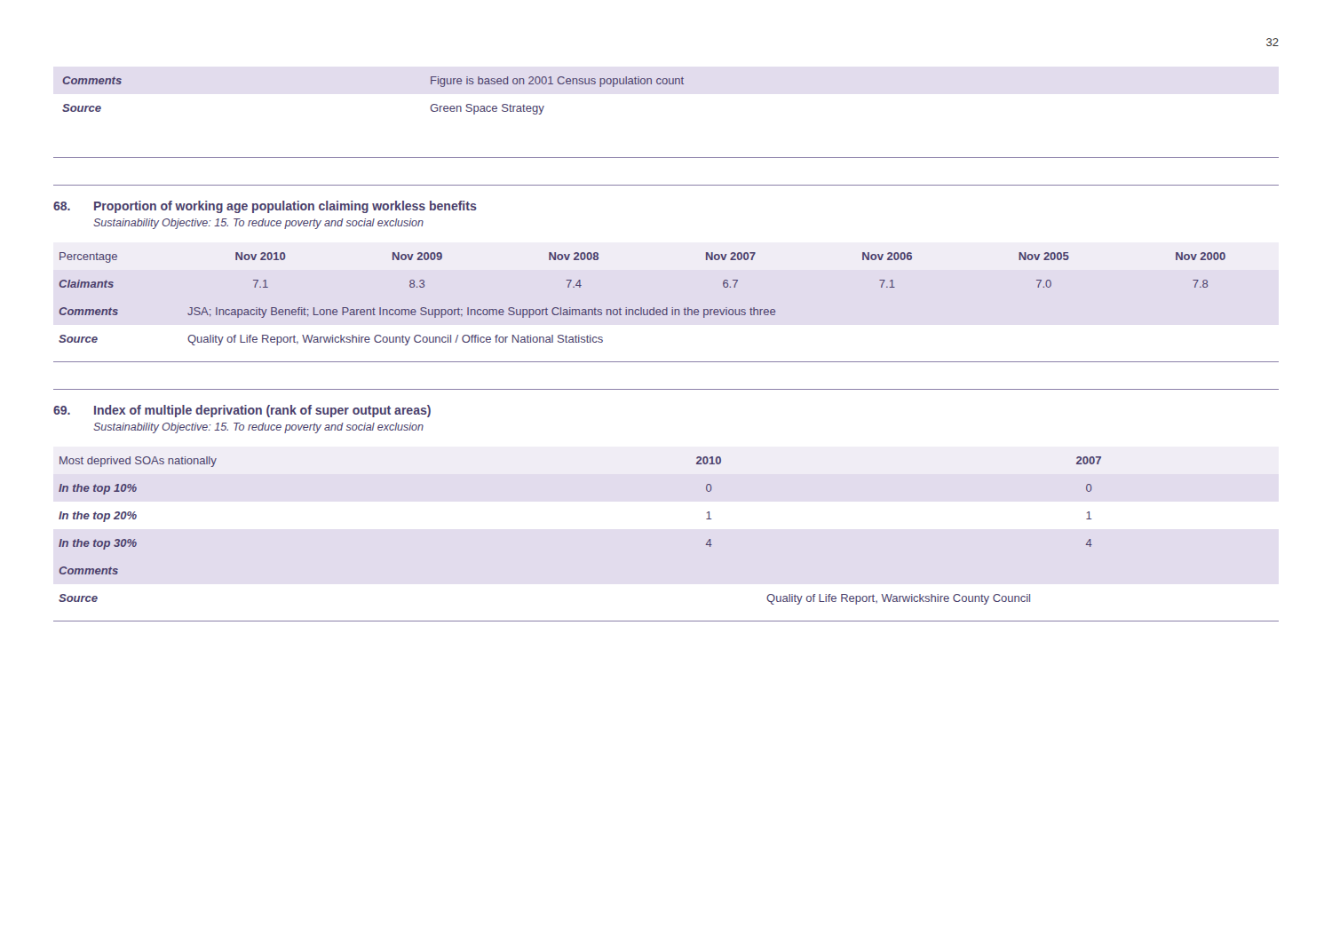32
| Comments | Figure is based on 2001 Census population count |
| Source | Green Space Strategy |
68. Proportion of working age population claiming workless benefits
Sustainability Objective: 15. To reduce poverty and social exclusion
| Percentage | Nov 2010 | Nov 2009 | Nov 2008 | Nov 2007 | Nov 2006 | Nov 2005 | Nov 2000 |
| --- | --- | --- | --- | --- | --- | --- | --- |
| Claimants | 7.1 | 8.3 | 7.4 | 6.7 | 7.1 | 7.0 | 7.8 |
| Comments | JSA; Incapacity Benefit; Lone Parent Income Support; Income Support Claimants not included in the previous three |
| Source | Quality of Life Report, Warwickshire County Council / Office for National Statistics |
69. Index of multiple deprivation (rank of super output areas)
Sustainability Objective: 15. To reduce poverty and social exclusion
| Most deprived SOAs nationally | 2010 | 2007 |
| --- | --- | --- |
| In the top 10% | 0 | 0 |
| In the top 20% | 1 | 1 |
| In the top 30% | 4 | 4 |
| Comments | |
| Source | Quality of Life Report, Warwickshire County Council |